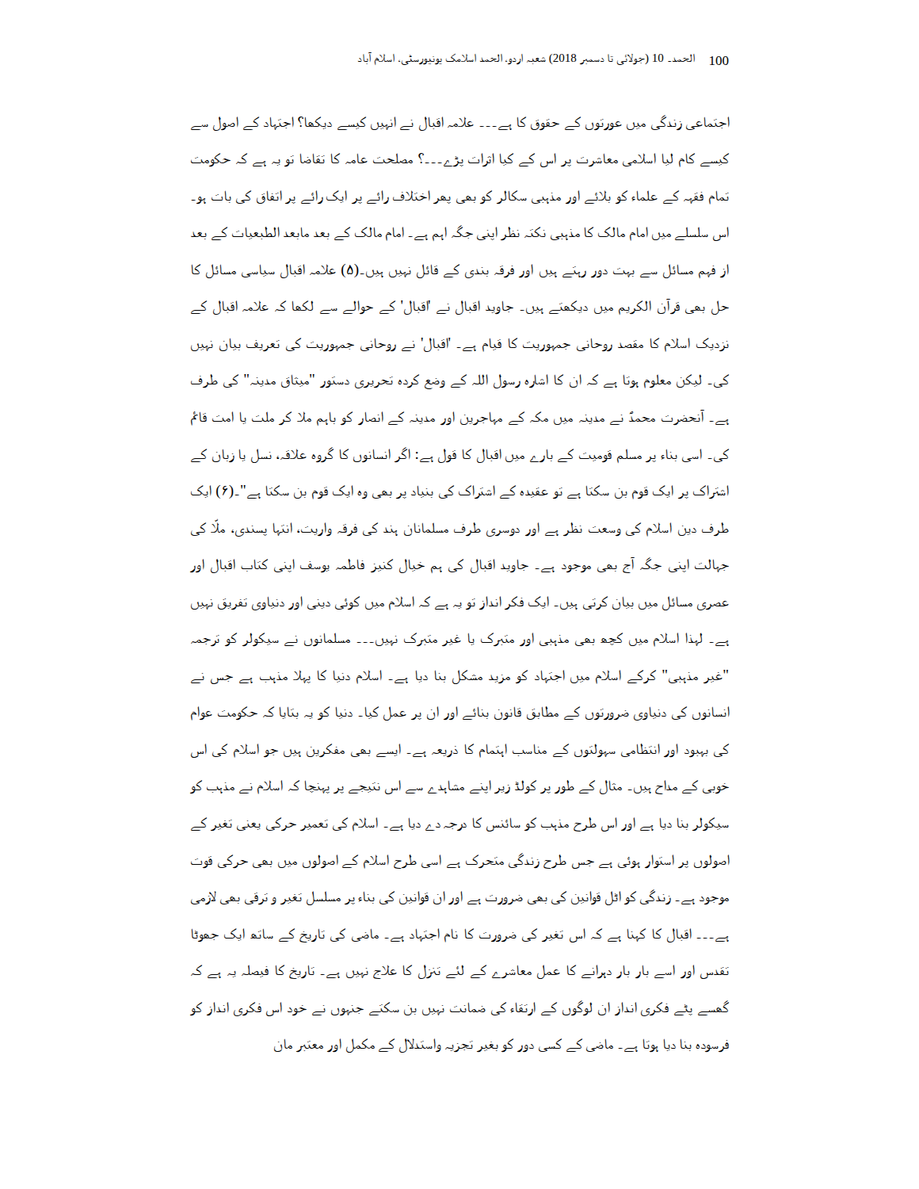100
الحمد۔ 10 (جولائی تا دسمبر 2018) شعبہ اردو، الحمد اسلامک یونیورسٹی، اسلام آباد
اجتماعی زندگی میں عورتوں کے حقوق کا ہے۔۔۔ علامہ اقبال نے انہیں کیسے دیکھا؟ اجتہاد کے اصول سے کیسے کام لیا اسلامی معاشرت پر اس کے کیا اثرات پڑے۔۔۔؟ مصلحت عامہ کا تقاضا تو یہ ہے کہ حکومت تمام فقہہ کے علماء کو بلائے اور مذہبی سکالر کو بھی پھر اختلاف رائے پر ایک رائے پر اتفاق کی بات ہو۔ اس سلسلے میں امام مالک کا مذہبی نکتہ نظر اپنی جگہ اہم ہے۔ امام مالک کے بعد مابعد الطبعیات کے بعد از فہم مسائل سے بہت دور رہتے ہیں اور فرقہ بندی کے قائل نہیں ہیں۔(۵) علامہ اقبال سیاسی مسائل کا حل بھی قرآن الکریم میں دیکھتے ہیں۔ جاوید اقبال نے 'اقبال' کے حوالے سے لکھا کہ علامہ اقبال کے نزدیک اسلام کا مقصد روحانی جمہوریت کا قیام ہے۔ 'اقبال' نے روحانی جمہوریت کی تعریف بیان نہیں کی۔ لیکن معلوم ہوتا ہے کہ ان کا اشارہ رسول اللہ کے وضع کردہ تحریری دستور "میثاق مدینہ" کی طرف ہے۔ آنحضرت محمدؐ نے مدینہ میں مکہ کے مہاجرین اور مدینہ کے انصار کو باہم ملا کر ملت یا امت قائم کی۔ اسی بناء پر مسلم قومیت کے بارے میں اقبال کا قول ہے: اگر انسانوں کا گروہ علاقہ، نسل یا زبان کے اشتراک پر ایک قوم بن سکتا ہے تو عقیدہ کے اشتراک کی بنیاد پر بھی وہ ایک قوم بن سکتا ہے"۔(۶) ایک طرف دین اسلام کی وسعت نظر ہے اور دوسری طرف مسلمانان ہند کی فرقہ واریت، انتہا پسندی، ملّا کی جہالت اپنی جگہ آج بھی موجود ہے۔ جاوید اقبال کی ہم خیال کنیز فاطمہ یوسف اپنی کتاب اقبال اور عصری مسائل میں بیان کرتی ہیں۔ ایک فکر انداز تو یہ ہے کہ اسلام میں کوئی دینی اور دنیاوی تفریق نہیں ہے۔ لہذا اسلام میں کچھ بھی مذہبی اور متبرک یا غیر متبرک نہیں۔۔۔ مسلمانوں نے سیکولر کو ترجمہ "غیر مذہبی" کرکے اسلام میں اجتہاد کو مزید مشکل بنا دیا ہے۔ اسلام دنیا کا پہلا مذہب ہے جس نے انسانوں کی دنیاوی ضرورتوں کے مطابق قانون بنائے اور ان پر عمل کیا۔ دنیا کو یہ بتایا کہ حکومت عوام کی بہبود اور انتظامی سہولتوں کے مناسب اہتمام کا ذریعہ ہے۔ ایسے بھی مفکرین ہیں جو اسلام کی اس خوبی کے مداح ہیں۔ مثال کے طور پر کولڈ زیر اپنے مشاہدے سے اس نتیجے پر پہنچا کہ اسلام نے مذہب کو سیکولر بنا دیا ہے اور اس طرح مذہب کو سائنس کا درجہ دے دیا ہے۔ اسلام کی تعمیر حرکی یعنی تغیر کے اصولوں پر استوار ہوئی ہے جس طرح زندگی متحرک ہے اسی طرح اسلام کے اصولوں میں بھی حرکی قوت موجود ہے۔ زندگی کو اٹل قوانین کی بھی ضرورت ہے اور ان قوانین کی بناء پر مسلسل تغیر و ترقی بھی لازمی ہے۔۔۔ اقبال کا کہنا ہے کہ اس تغیر کی ضرورت کا نام اجتہاد ہے۔ ماضی کی تاریخ کے ساتھ ایک جھوٹا تقدس اور اسے بار بار دہرانے کا عمل معاشرے کے لئے تنزل کا علاج نہیں ہے۔ تاریخ کا فیصلہ یہ ہے کہ گھسے پٹے فکری انداز ان لوگوں کے ارتقاء کی ضمانت نہیں بن سکتے جنہوں نے خود اس فکری انداز کو فرسودہ بنا دیا ہوتا ہے۔ ماضی کے کسی دور کو بغیر تجزیہ واستدلال کے مکمل اور معتبر مان